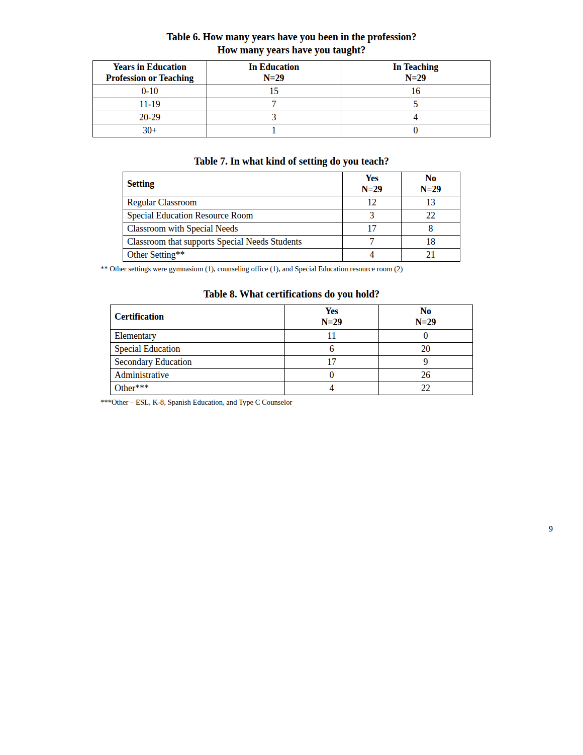Table 6. How many years have you been in the profession?
How many years have you taught?
| Years in Education Profession or Teaching | In Education N=29 | In Teaching N=29 |
| --- | --- | --- |
| 0-10 | 15 | 16 |
| 11-19 | 7 | 5 |
| 20-29 | 3 | 4 |
| 30+ | 1 | 0 |
Table 7. In what kind of setting do you teach?
| Setting | Yes N=29 | No N=29 |
| --- | --- | --- |
| Regular Classroom | 12 | 13 |
| Special Education Resource Room | 3 | 22 |
| Classroom with Special Needs | 17 | 8 |
| Classroom that supports Special Needs Students | 7 | 18 |
| Other Setting** | 4 | 21 |
** Other settings were gymnasium (1), counseling office (1), and Special Education resource room (2)
Table 8. What certifications do you hold?
| Certification | Yes N=29 | No N=29 |
| --- | --- | --- |
| Elementary | 11 | 0 |
| Special Education | 6 | 20 |
| Secondary Education | 17 | 9 |
| Administrative | 0 | 26 |
| Other*** | 4 | 22 |
***Other – ESL, K-8, Spanish Education, and Type C Counselor
9